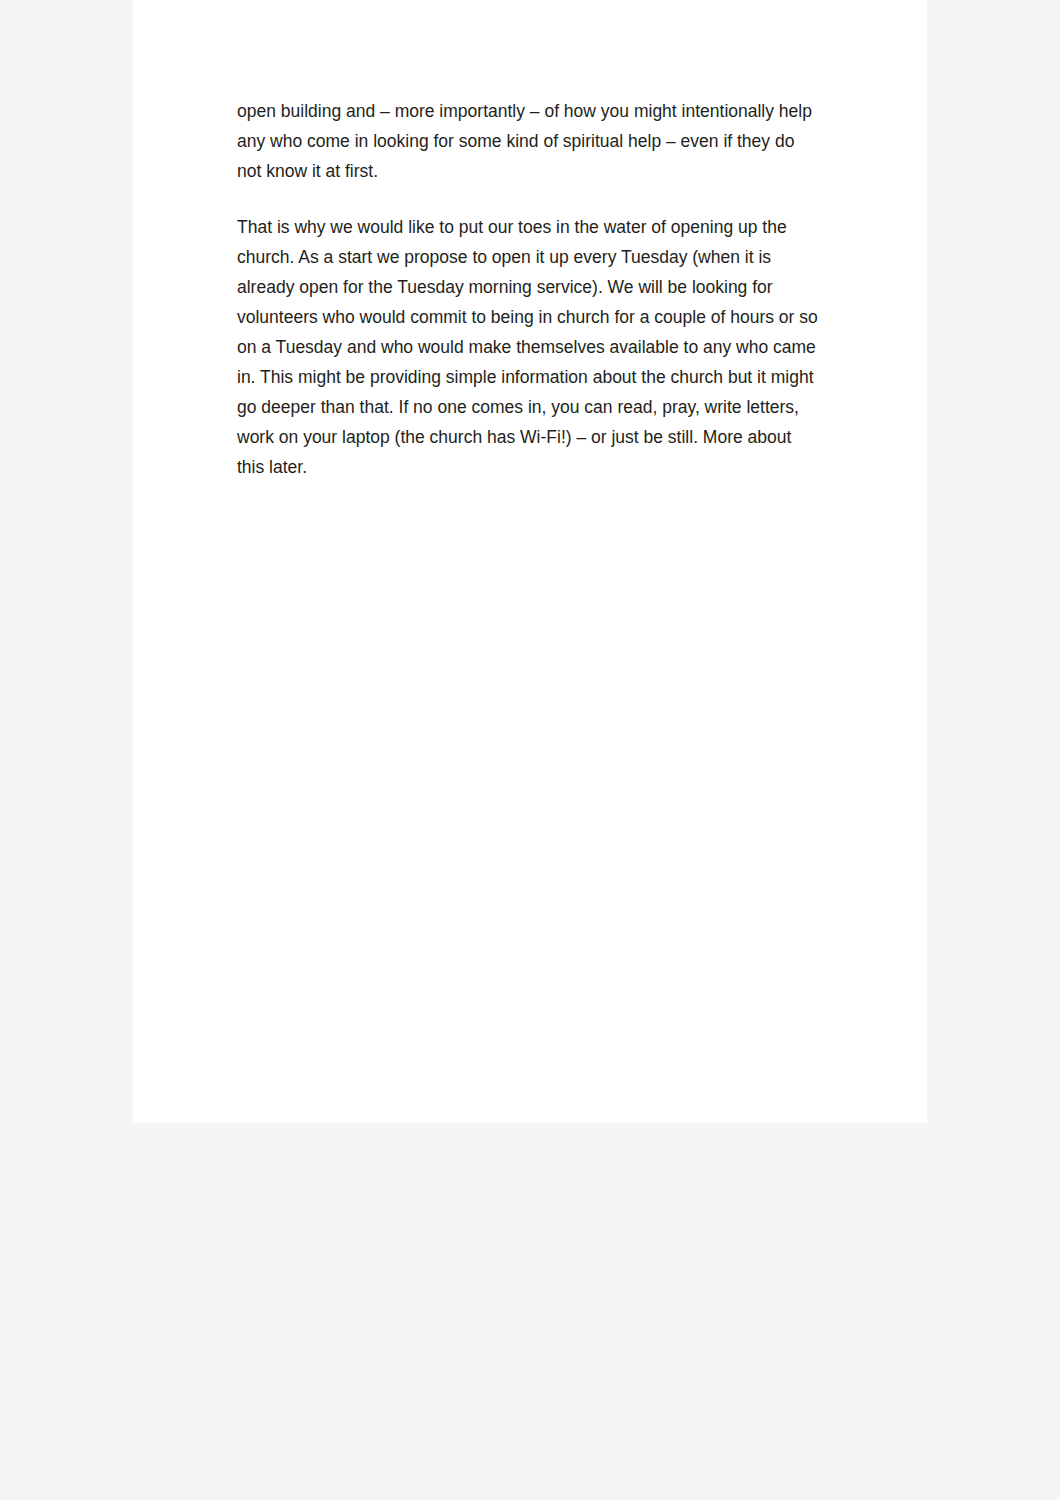open building and – more importantly – of how you might intentionally help any who come in looking for some kind of spiritual help – even if they do not know it at first.
That is why we would like to put our toes in the water of opening up the church. As a start we propose to open it up every Tuesday (when it is already open for the Tuesday morning service). We will be looking for volunteers who would commit to being in church for a couple of hours or so on a Tuesday and who would make themselves available to any who came in. This might be providing simple information about the church but it might go deeper than that. If no one comes in, you can read, pray, write letters, work on your laptop (the church has Wi-Fi!) – or just be still. More about this later.